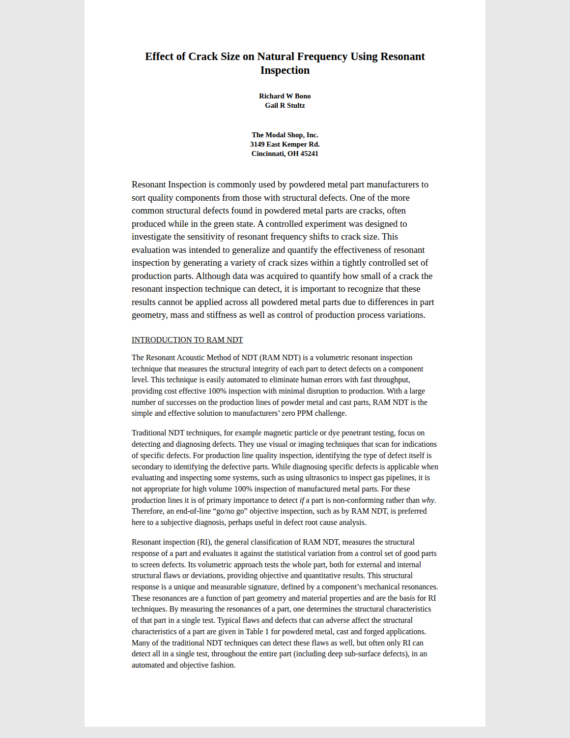Effect of Crack Size on Natural Frequency Using Resonant Inspection
Richard W Bono
Gail R Stultz
The Modal Shop, Inc.
3149 East Kemper Rd.
Cincinnati, OH 45241
Resonant Inspection is commonly used by powdered metal part manufacturers to sort quality components from those with structural defects. One of the more common structural defects found in powdered metal parts are cracks, often produced while in the green state. A controlled experiment was designed to investigate the sensitivity of resonant frequency shifts to crack size. This evaluation was intended to generalize and quantify the effectiveness of resonant inspection by generating a variety of crack sizes within a tightly controlled set of production parts. Although data was acquired to quantify how small of a crack the resonant inspection technique can detect, it is important to recognize that these results cannot be applied across all powdered metal parts due to differences in part geometry, mass and stiffness as well as control of production process variations.
INTRODUCTION TO RAM NDT
The Resonant Acoustic Method of NDT (RAM NDT) is a volumetric resonant inspection technique that measures the structural integrity of each part to detect defects on a component level. This technique is easily automated to eliminate human errors with fast throughput, providing cost effective 100% inspection with minimal disruption to production. With a large number of successes on the production lines of powder metal and cast parts, RAM NDT is the simple and effective solution to manufacturers’ zero PPM challenge.
Traditional NDT techniques, for example magnetic particle or dye penetrant testing, focus on detecting and diagnosing defects. They use visual or imaging techniques that scan for indications of specific defects. For production line quality inspection, identifying the type of defect itself is secondary to identifying the defective parts. While diagnosing specific defects is applicable when evaluating and inspecting some systems, such as using ultrasonics to inspect gas pipelines, it is not appropriate for high volume 100% inspection of manufactured metal parts. For these production lines it is of primary importance to detect if a part is non-conforming rather than why. Therefore, an end-of-line “go/no go” objective inspection, such as by RAM NDT, is preferred here to a subjective diagnosis, perhaps useful in defect root cause analysis.
Resonant inspection (RI), the general classification of RAM NDT, measures the structural response of a part and evaluates it against the statistical variation from a control set of good parts to screen defects. Its volumetric approach tests the whole part, both for external and internal structural flaws or deviations, providing objective and quantitative results. This structural response is a unique and measurable signature, defined by a component’s mechanical resonances. These resonances are a function of part geometry and material properties and are the basis for RI techniques. By measuring the resonances of a part, one determines the structural characteristics of that part in a single test. Typical flaws and defects that can adverse affect the structural characteristics of a part are given in Table 1 for powdered metal, cast and forged applications. Many of the traditional NDT techniques can detect these flaws as well, but often only RI can detect all in a single test, throughout the entire part (including deep sub-surface defects), in an automated and objective fashion.